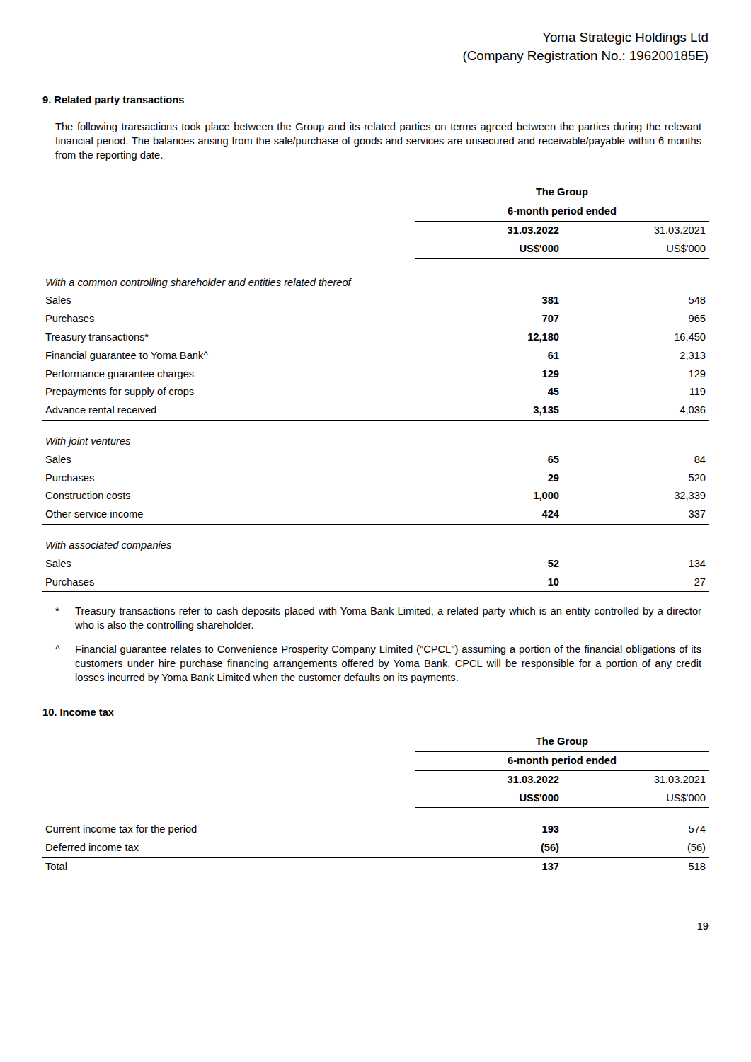Yoma Strategic Holdings Ltd
(Company Registration No.: 196200185E)
9. Related party transactions
The following transactions took place between the Group and its related parties on terms agreed between the parties during the relevant financial period. The balances arising from the sale/purchase of goods and services are unsecured and receivable/payable within 6 months from the reporting date.
| | The Group |
| | 6-month period ended |
| | 31.03.2022 | 31.03.2021 |
| | US$'000 | US$'000 |
| With a common controlling shareholder and entities related thereof | | |
| Sales | 381 | 548 |
| Purchases | 707 | 965 |
| Treasury transactions* | 12,180 | 16,450 |
| Financial guarantee to Yoma Bank^ | 61 | 2,313 |
| Performance guarantee charges | 129 | 129 |
| Prepayments for supply of crops | 45 | 119 |
| Advance rental received | 3,135 | 4,036 |
| With joint ventures | | |
| Sales | 65 | 84 |
| Purchases | 29 | 520 |
| Construction costs | 1,000 | 32,339 |
| Other service income | 424 | 337 |
| With associated companies | | |
| Sales | 52 | 134 |
| Purchases | 10 | 27 |
* Treasury transactions refer to cash deposits placed with Yoma Bank Limited, a related party which is an entity controlled by a director who is also the controlling shareholder.
^ Financial guarantee relates to Convenience Prosperity Company Limited ("CPCL") assuming a portion of the financial obligations of its customers under hire purchase financing arrangements offered by Yoma Bank. CPCL will be responsible for a portion of any credit losses incurred by Yoma Bank Limited when the customer defaults on its payments.
10. Income tax
| | The Group |
| | 6-month period ended |
| | 31.03.2022 | 31.03.2021 |
| | US$'000 | US$'000 |
| Current income tax for the period | 193 | 574 |
| Deferred income tax | (56) | (56) |
| Total | 137 | 518 |
19